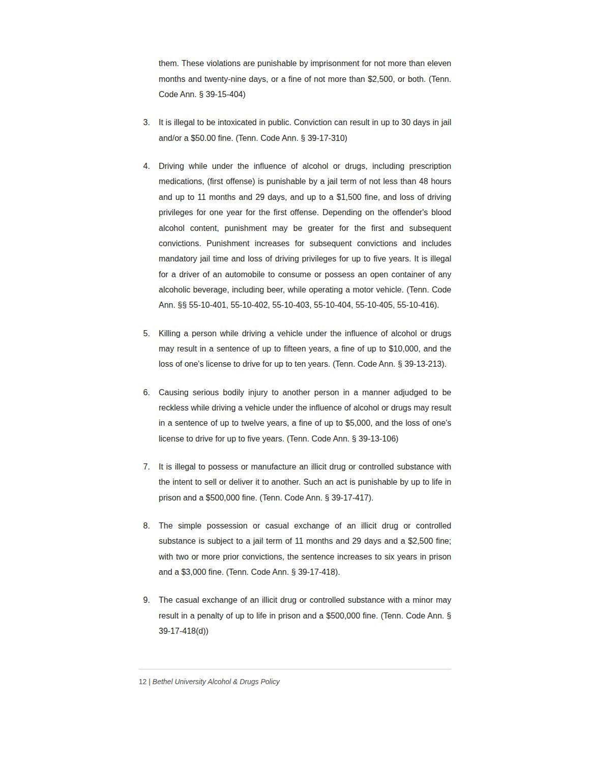them. These violations are punishable by imprisonment for not more than eleven months and twenty-nine days, or a fine of not more than $2,500, or both. (Tenn. Code Ann. § 39-15-404)
It is illegal to be intoxicated in public. Conviction can result in up to 30 days in jail and/or a $50.00 fine. (Tenn. Code Ann. § 39-17-310)
Driving while under the influence of alcohol or drugs, including prescription medications, (first offense) is punishable by a jail term of not less than 48 hours and up to 11 months and 29 days, and up to a $1,500 fine, and loss of driving privileges for one year for the first offense. Depending on the offender's blood alcohol content, punishment may be greater for the first and subsequent convictions. Punishment increases for subsequent convictions and includes mandatory jail time and loss of driving privileges for up to five years. It is illegal for a driver of an automobile to consume or possess an open container of any alcoholic beverage, including beer, while operating a motor vehicle. (Tenn. Code Ann. §§ 55-10-401, 55-10-402, 55-10-403, 55-10-404, 55-10-405, 55-10-416).
Killing a person while driving a vehicle under the influence of alcohol or drugs may result in a sentence of up to fifteen years, a fine of up to $10,000, and the loss of one's license to drive for up to ten years. (Tenn. Code Ann. § 39-13-213).
Causing serious bodily injury to another person in a manner adjudged to be reckless while driving a vehicle under the influence of alcohol or drugs may result in a sentence of up to twelve years, a fine of up to $5,000, and the loss of one's license to drive for up to five years. (Tenn. Code Ann. § 39-13-106)
It is illegal to possess or manufacture an illicit drug or controlled substance with the intent to sell or deliver it to another. Such an act is punishable by up to life in prison and a $500,000 fine. (Tenn. Code Ann. § 39-17-417).
The simple possession or casual exchange of an illicit drug or controlled substance is subject to a jail term of 11 months and 29 days and a $2,500 fine; with two or more prior convictions, the sentence increases to six years in prison and a $3,000 fine. (Tenn. Code Ann. § 39-17-418).
The casual exchange of an illicit drug or controlled substance with a minor may result in a penalty of up to life in prison and a $500,000 fine. (Tenn. Code Ann. § 39-17-418(d))
12 | Bethel University Alcohol & Drugs Policy